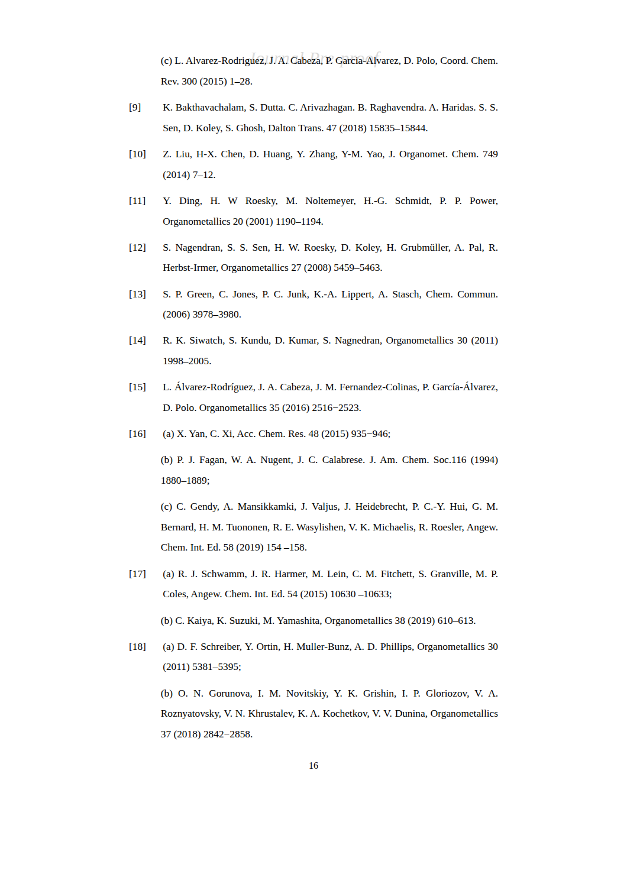Journal Pre-proof
(c) L. Alvarez-Rodriguez, J. A. Cabeza, P. Garcia-Alvarez, D. Polo, Coord. Chem. Rev. 300 (2015) 1–28.
[9]
K. Bakthavachalam, S. Dutta. C. Arivazhagan. B. Raghavendra. A. Haridas. S. S. Sen, D. Koley, S. Ghosh, Dalton Trans. 47 (2018) 15835–15844.
[10]
Z. Liu, H-X. Chen, D. Huang, Y. Zhang, Y-M. Yao, J. Organomet. Chem. 749 (2014) 7–12.
[11]
Y. Ding, H. W Roesky, M. Noltemeyer, H.-G. Schmidt, P. P. Power, Organometallics 20 (2001) 1190–1194.
[12]
S. Nagendran, S. S. Sen, H. W. Roesky, D. Koley, H. Grubmüller, A. Pal, R. Herbst-Irmer, Organometallics 27 (2008) 5459–5463.
[13]
S. P. Green, C. Jones, P. C. Junk, K.-A. Lippert, A. Stasch, Chem. Commun. (2006) 3978–3980.
[14]
R. K. Siwatch, S. Kundu, D. Kumar, S. Nagnedran, Organometallics 30 (2011) 1998–2005.
[15]
L. Álvarez-Rodríguez, J. A. Cabeza, J. M. Fernandez-Colinas, P. García-Álvarez, D. Polo. Organometallics 35 (2016) 2516−2523.
[16]
(a) X. Yan, C. Xi, Acc. Chem. Res. 48 (2015) 935−946;
(b) P. J. Fagan, W. A. Nugent, J. C. Calabrese. J. Am. Chem. Soc.116 (1994) 1880–1889;
(c) C. Gendy, A. Mansikkamki, J. Valjus, J. Heidebrecht, P. C.-Y. Hui, G. M. Bernard, H. M. Tuononen, R. E. Wasylishen, V. K. Michaelis, R. Roesler, Angew. Chem. Int. Ed. 58 (2019) 154 –158.
[17]
(a) R. J. Schwamm, J. R. Harmer, M. Lein, C. M. Fitchett, S. Granville, M. P. Coles, Angew. Chem. Int. Ed. 54 (2015) 10630 –10633;
(b) C. Kaiya, K. Suzuki, M. Yamashita, Organometallics 38 (2019) 610–613.
[18]
(a) D. F. Schreiber, Y. Ortin, H. Muller-Bunz, A. D. Phillips, Organometallics 30 (2011) 5381–5395;
(b) O. N. Gorunova, I. M. Novitskiy, Y. K. Grishin, I. P. Gloriozov, V. A. Roznyatovsky, V. N. Khrustalev, K. A. Kochetkov, V. V. Dunina, Organometallics 37 (2018) 2842−2858.
16